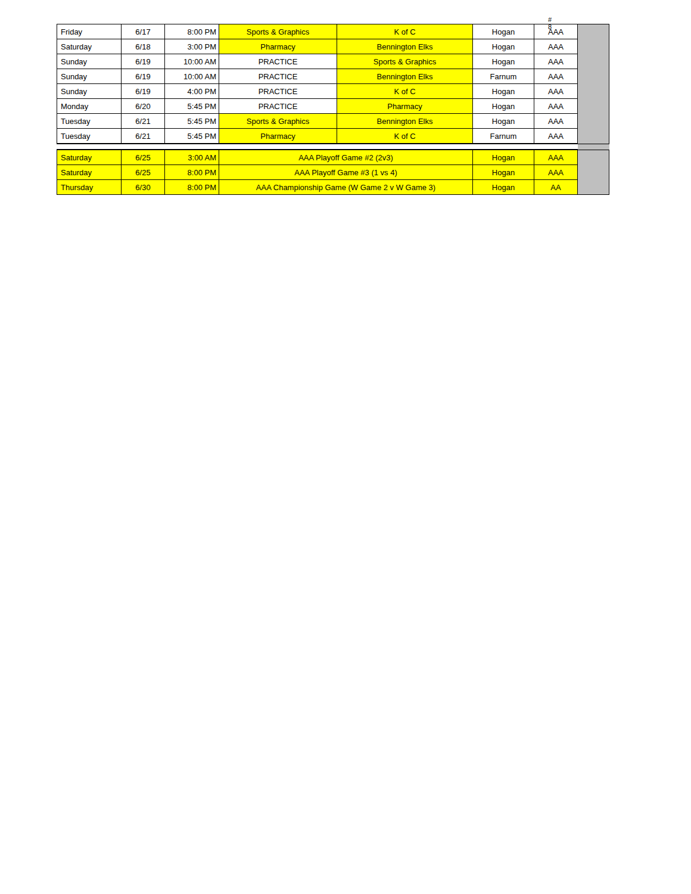| Friday | 6/17 | 8:00 PM | Sports & Graphics | K of C | Hogan | AAA | | |
| Saturday | 6/18 | 3:00 PM | Pharmacy | Bennington Elks | Hogan | AAA |
| Sunday | 6/19 | 10:00 AM | PRACTICE | Sports & Graphics | Hogan | AAA |
| Sunday | 6/19 | 10:00 AM | PRACTICE | Bennington Elks | Farnum | AAA |
| Sunday | 6/19 | 4:00 PM | PRACTICE | K of C | Hogan | AAA |
| Monday | 6/20 | 5:45 PM | PRACTICE | Pharmacy | Hogan | AAA |
| Tuesday | 6/21 | 5:45 PM | Sports & Graphics | Bennington Elks | Hogan | AAA |
| Tuesday | 6/21 | 5:45 PM | Pharmacy | K of C | Farnum | AAA |
| Saturday | 6/25 | 3:00 AM | AAA Playoff Game #2 (2v3) | Hogan | AAA | | |
| Saturday | 6/25 | 8:00 PM | AAA Playoff Game #3 (1 vs 4) | Hogan | AAA |
| Thursday | 6/30 | 8:00 PM | AAA Championship Game (W Game 2 v W Game 3) | Hogan | AA |
#
8